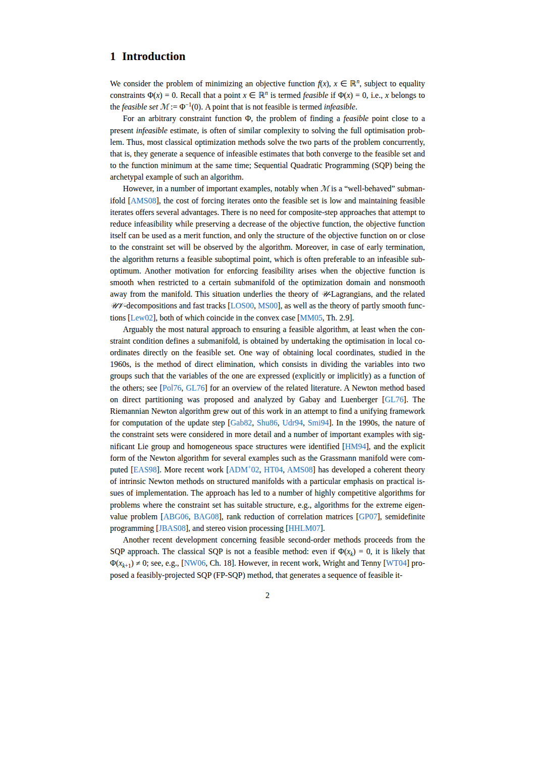1 Introduction
We consider the problem of minimizing an objective function f(x), x ∈ ℝn, subject to equality constraints Φ(x) = 0. Recall that a point x ∈ ℝn is termed feasible if Φ(x) = 0, i.e., x belongs to the feasible set ℳ := Φ−1(0). A point that is not feasible is termed infeasible.
For an arbitrary constraint function Φ, the problem of finding a feasible point close to a present infeasible estimate, is often of similar complexity to solving the full optimisation problem. Thus, most classical optimization methods solve the two parts of the problem concurrently, that is, they generate a sequence of infeasible estimates that both converge to the feasible set and to the function minimum at the same time; Sequential Quadratic Programming (SQP) being the archetypal example of such an algorithm.
However, in a number of important examples, notably when ℳ is a “well-behaved” submanifold [AMS08], the cost of forcing iterates onto the feasible set is low and maintaining feasible iterates offers several advantages. There is no need for composite-step approaches that attempt to reduce infeasibility while preserving a decrease of the objective function, the objective function itself can be used as a merit function, and only the structure of the objective function on or close to the constraint set will be observed by the algorithm. Moreover, in case of early termination, the algorithm returns a feasible suboptimal point, which is often preferable to an infeasible suboptimum. Another motivation for enforcing feasibility arises when the objective function is smooth when restricted to a certain submanifold of the optimization domain and nonsmooth away from the manifold. This situation underlies the theory of 𝒰-Lagrangians, and the related 𝒰𝒱-decompositions and fast tracks [LOS00, MS00], as well as the theory of partly smooth functions [Lew02], both of which coincide in the convex case [MM05, Th. 2.9].
Arguably the most natural approach to ensuring a feasible algorithm, at least when the constraint condition defines a submanifold, is obtained by undertaking the optimisation in local coordinates directly on the feasible set. One way of obtaining local coordinates, studied in the 1960s, is the method of direct elimination, which consists in dividing the variables into two groups such that the variables of the one are expressed (explicitly or implicitly) as a function of the others; see [Pol76, GL76] for an overview of the related literature. A Newton method based on direct partitioning was proposed and analyzed by Gabay and Luenberger [GL76]. The Riemannian Newton algorithm grew out of this work in an attempt to find a unifying framework for computation of the update step [Gab82, Shu86, Udr94, Smi94]. In the 1990s, the nature of the constraint sets were considered in more detail and a number of important examples with significant Lie group and homogeneous space structures were identified [HM94], and the explicit form of the Newton algorithm for several examples such as the Grassmann manifold were computed [EAS98]. More recent work [ADM+02, HT04, AMS08] has developed a coherent theory of intrinsic Newton methods on structured manifolds with a particular emphasis on practical issues of implementation. The approach has led to a number of highly competitive algorithms for problems where the constraint set has suitable structure, e.g., algorithms for the extreme eigenvalue problem [ABG06, BAG08], rank reduction of correlation matrices [GP07], semidefinite programming [JBAS08], and stereo vision processing [HHLM07].
Another recent development concerning feasible second-order methods proceeds from the SQP approach. The classical SQP is not a feasible method: even if Φ(xk) = 0, it is likely that Φ(xk+1) ≠ 0; see, e.g., [NW06, Ch. 18]. However, in recent work, Wright and Tenny [WT04] proposed a feasibly-projected SQP (FP-SQP) method, that generates a sequence of feasible it-
2